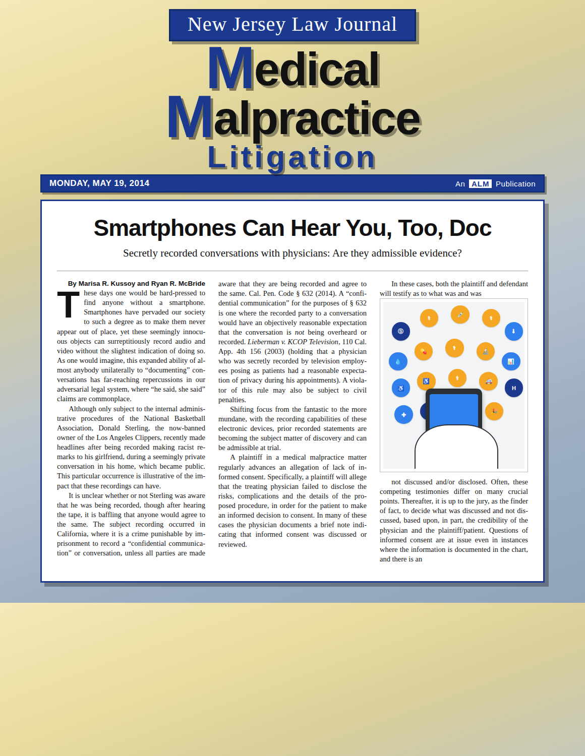New Jersey Law Journal
Medical Malpractice Litigation
MONDAY, MAY 19, 2014 An ALM Publication
Smartphones Can Hear You, Too, Doc
Secretly recorded conversations with physicians: Are they admissible evidence?
By Marisa R. Kussoy and Ryan R. McBride
These days one would be hard-pressed to find anyone without a smartphone. Smartphones have pervaded our society to such a degree as to make them never appear out of place, yet these seemingly innocuous objects can surreptitiously record audio and video without the slightest indication of doing so. As one would imagine, this expanded ability of almost anybody unilaterally to “documenting” conversations has far-reaching repercussions in our adversarial legal system, where “he said, she said” claims are commonplace.
Although only subject to the internal administrative procedures of the National Basketball Association, Donald Sterling, the now-banned owner of the Los Angeles Clippers, recently made headlines after being recorded making racist remarks to his girlfriend, during a seemingly private conversation in his home, which became public. This particular occurrence is illustrative of the impact that these recordings can have.
It is unclear whether or not Sterling was aware that he was being recorded, though after hearing the tape, it is baffling that anyone would agree to the same. The subject recording occurred in California, where it is a crime punishable by imprisonment to record a “confidential communication” or conversation, unless all parties are made aware that they are being recorded and agree to the same. Cal. Pen. Code § 632 (2014). A “confidential communication” for the purposes of § 632 is one where the recorded party to a conversation would have an objectively reasonable expectation that the conversation is not being overheard or recorded. Lieberman v. KCOP Television, 110 Cal. App. 4th 156 (2003) (holding that a physician who was secretly recorded by television employees posing as patients had a reasonable expectation of privacy during his appointments). A violator of this rule may also be subject to civil penalties.
Shifting focus from the fantastic to the more mundane, with the recording capabilities of these electronic devices, prior recorded statements are becoming the subject matter of discovery and can be admissible at trial.
A plaintiff in a medical malpractice matter regularly advances an allegation of lack of informed consent. Specifically, a plaintiff will allege that the treating physician failed to disclose the risks, complications and the details of the proposed procedure, in order for the patient to make an informed decision to consent. In many of these cases the physician documents a brief note indicating that informed consent was discussed or reviewed.
In these cases, both the plaintiff and defendant will testify as to what was and was
Ⓢ
⚕
💉
⚕
🌡
💧
💊
⚕
🔬
📊
♿
♿
⚕
🚑
H
✚
Rx
🎉
not discussed and/or disclosed. Often, these competing testimonies differ on many crucial points. Thereafter, it is up to the jury, as the finder of fact, to decide what was discussed and not discussed, based upon, in part, the credibility of the physician and the plaintiff/patient. Questions of informed consent are at issue even in instances where the information is documented in the chart, and there is an